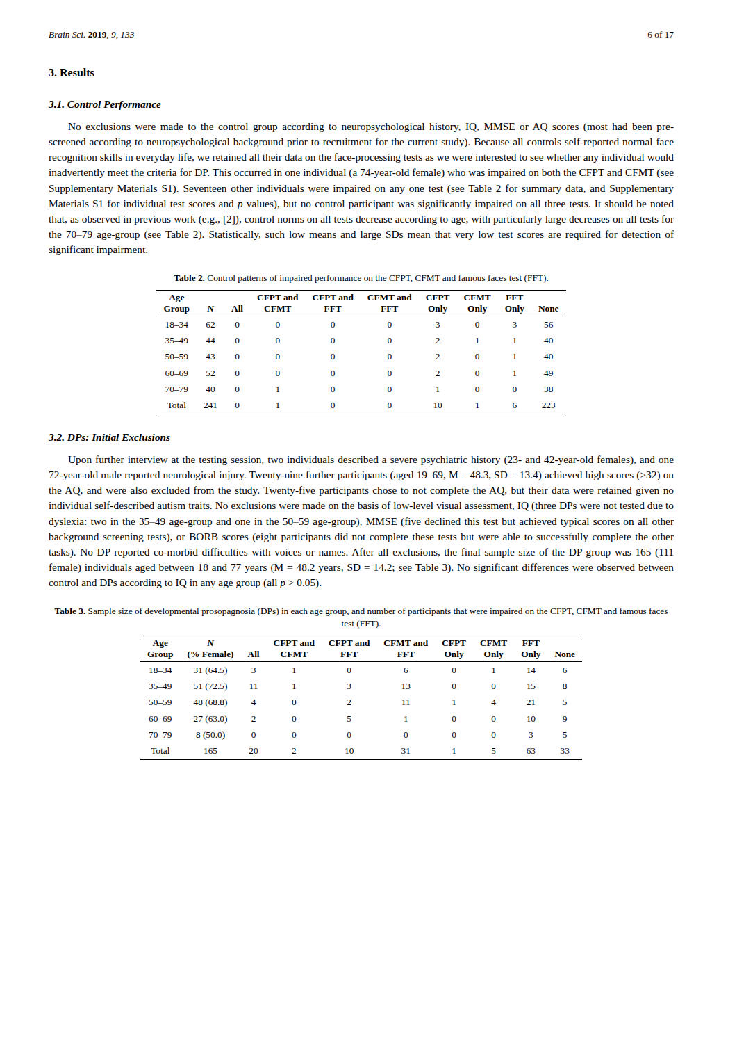Brain Sci. 2019, 9, 133
6 of 17
3. Results
3.1. Control Performance
No exclusions were made to the control group according to neuropsychological history, IQ, MMSE or AQ scores (most had been pre-screened according to neuropsychological background prior to recruitment for the current study). Because all controls self-reported normal face recognition skills in everyday life, we retained all their data on the face-processing tests as we were interested to see whether any individual would inadvertently meet the criteria for DP. This occurred in one individual (a 74-year-old female) who was impaired on both the CFPT and CFMT (see Supplementary Materials S1). Seventeen other individuals were impaired on any one test (see Table 2 for summary data, and Supplementary Materials S1 for individual test scores and p values), but no control participant was significantly impaired on all three tests. It should be noted that, as observed in previous work (e.g., [2]), control norms on all tests decrease according to age, with particularly large decreases on all tests for the 70–79 age-group (see Table 2). Statistically, such low means and large SDs mean that very low test scores are required for detection of significant impairment.
Table 2. Control patterns of impaired performance on the CFPT, CFMT and famous faces test (FFT).
| Age Group | N | All | CFPT and CFMT | CFPT and FFT | CFMT and FFT | CFPT Only | CFMT Only | FFT Only | None |
| --- | --- | --- | --- | --- | --- | --- | --- | --- | --- |
| 18–34 | 62 | 0 | 0 | 0 | 0 | 3 | 0 | 3 | 56 |
| 35–49 | 44 | 0 | 0 | 0 | 0 | 2 | 1 | 1 | 40 |
| 50–59 | 43 | 0 | 0 | 0 | 0 | 2 | 0 | 1 | 40 |
| 60–69 | 52 | 0 | 0 | 0 | 0 | 2 | 0 | 1 | 49 |
| 70–79 | 40 | 0 | 1 | 0 | 0 | 1 | 0 | 0 | 38 |
| Total | 241 | 0 | 1 | 0 | 0 | 10 | 1 | 6 | 223 |
3.2. DPs: Initial Exclusions
Upon further interview at the testing session, two individuals described a severe psychiatric history (23- and 42-year-old females), and one 72-year-old male reported neurological injury. Twenty-nine further participants (aged 19–69, M = 48.3, SD = 13.4) achieved high scores (>32) on the AQ, and were also excluded from the study. Twenty-five participants chose to not complete the AQ, but their data were retained given no individual self-described autism traits. No exclusions were made on the basis of low-level visual assessment, IQ (three DPs were not tested due to dyslexia: two in the 35–49 age-group and one in the 50–59 age-group), MMSE (five declined this test but achieved typical scores on all other background screening tests), or BORB scores (eight participants did not complete these tests but were able to successfully complete the other tasks). No DP reported co-morbid difficulties with voices or names. After all exclusions, the final sample size of the DP group was 165 (111 female) individuals aged between 18 and 77 years (M = 48.2 years, SD = 14.2; see Table 3). No significant differences were observed between control and DPs according to IQ in any age group (all p > 0.05).
Table 3. Sample size of developmental prosopagnosia (DPs) in each age group, and number of participants that were impaired on the CFPT, CFMT and famous faces test (FFT).
| Age Group | N (% Female) | All | CFPT and CFMT | CFPT and FFT | CFMT and FFT | CFPT Only | CFMT Only | FFT Only | None |
| --- | --- | --- | --- | --- | --- | --- | --- | --- | --- |
| 18–34 | 31 (64.5) | 3 | 1 | 0 | 6 | 0 | 1 | 14 | 6 |
| 35–49 | 51 (72.5) | 11 | 1 | 3 | 13 | 0 | 0 | 15 | 8 |
| 50–59 | 48 (68.8) | 4 | 0 | 2 | 11 | 1 | 4 | 21 | 5 |
| 60–69 | 27 (63.0) | 2 | 0 | 5 | 1 | 0 | 0 | 10 | 9 |
| 70–79 | 8 (50.0) | 0 | 0 | 0 | 0 | 0 | 0 | 3 | 5 |
| Total | 165 | 20 | 2 | 10 | 31 | 1 | 5 | 63 | 33 |